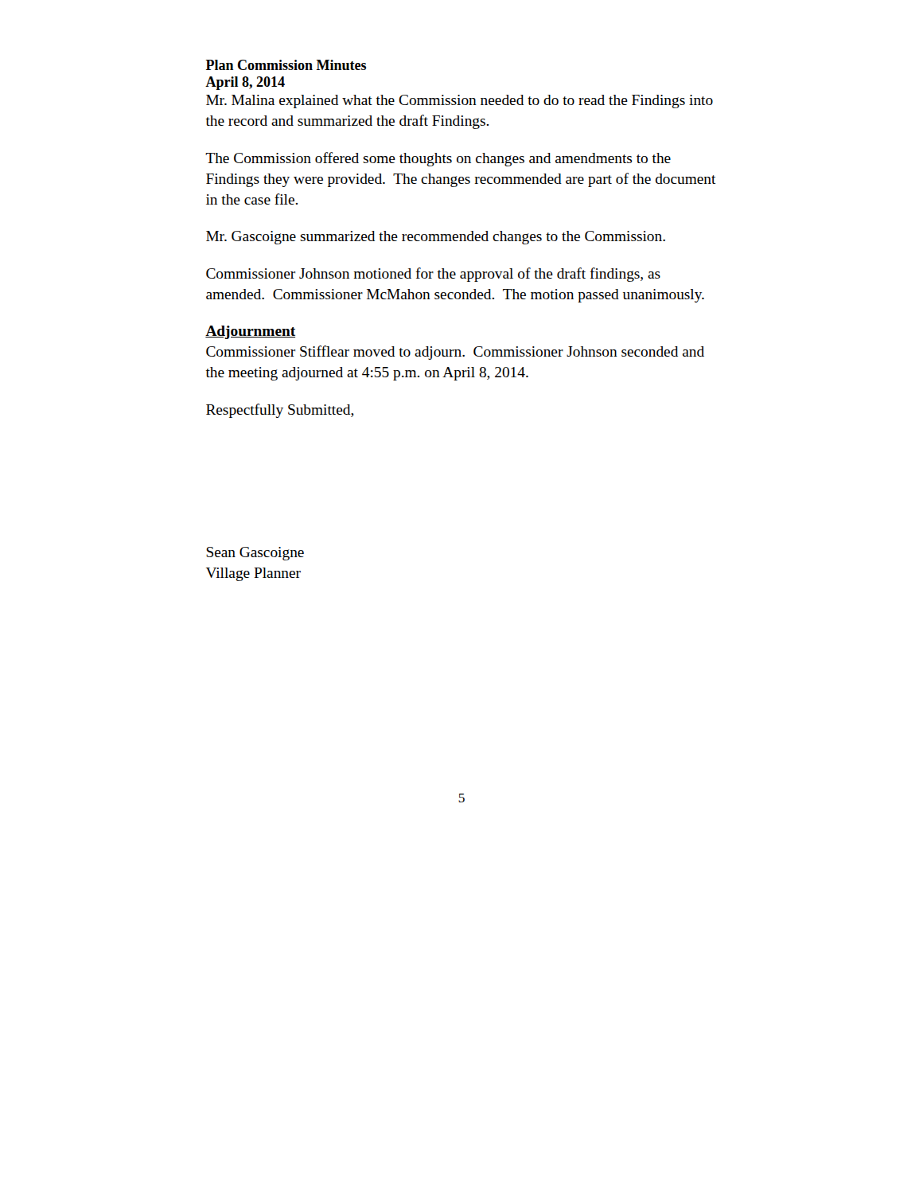Plan Commission Minutes
April 8, 2014
Mr. Malina explained what the Commission needed to do to read the Findings into the record and summarized the draft Findings.
The Commission offered some thoughts on changes and amendments to the Findings they were provided. The changes recommended are part of the document in the case file.
Mr. Gascoigne summarized the recommended changes to the Commission.
Commissioner Johnson motioned for the approval of the draft findings, as amended. Commissioner McMahon seconded. The motion passed unanimously.
Adjournment
Commissioner Stifflear moved to adjourn. Commissioner Johnson seconded and the meeting adjourned at 4:55 p.m. on April 8, 2014.
Respectfully Submitted,
Sean Gascoigne
Village Planner
5